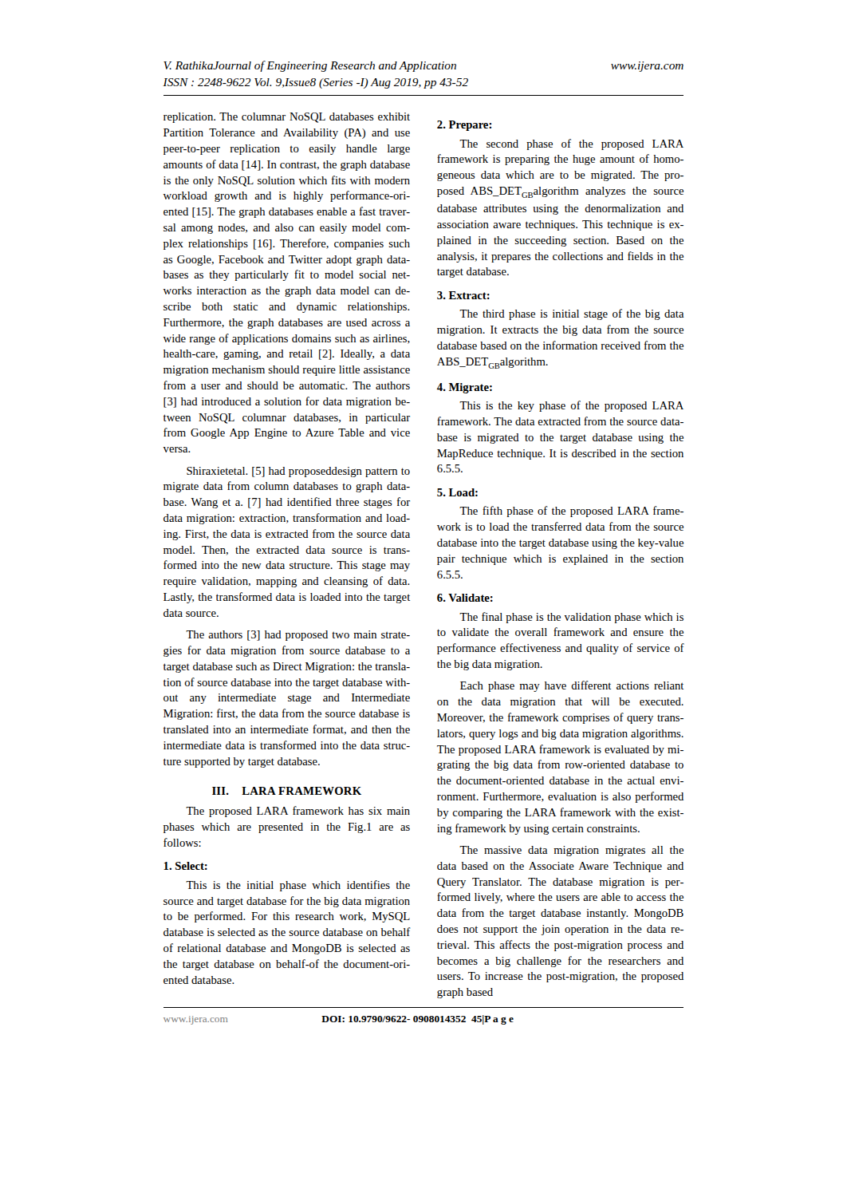V. RathikaJournal of Engineering Research and Application
ISSN : 2248-9622 Vol. 9,Issue8 (Series -I) Aug 2019, pp 43-52
www.ijera.com
replication. The columnar NoSQL databases exhibit Partition Tolerance and Availability (PA) and use peer-to-peer replication to easily handle large amounts of data [14]. In contrast, the graph database is the only NoSQL solution which fits with modern workload growth and is highly performance-oriented [15]. The graph databases enable a fast traversal among nodes, and also can easily model complex relationships [16]. Therefore, companies such as Google, Facebook and Twitter adopt graph databases as they particularly fit to model social networks interaction as the graph data model can describe both static and dynamic relationships. Furthermore, the graph databases are used across a wide range of applications domains such as airlines, health-care, gaming, and retail [2]. Ideally, a data migration mechanism should require little assistance from a user and should be automatic. The authors [3] had introduced a solution for data migration between NoSQL columnar databases, in particular from Google App Engine to Azure Table and vice versa.
Shiraxietetal. [5] had proposeddesign pattern to migrate data from column databases to graph database. Wang et a. [7] had identified three stages for data migration: extraction, transformation and loading. First, the data is extracted from the source data model. Then, the extracted data source is transformed into the new data structure. This stage may require validation, mapping and cleansing of data. Lastly, the transformed data is loaded into the target data source.
The authors [3] had proposed two main strategies for data migration from source database to a target database such as Direct Migration: the translation of source database into the target database without any intermediate stage and Intermediate Migration: first, the data from the source database is translated into an intermediate format, and then the intermediate data is transformed into the data structure supported by target database.
III. LARA FRAMEWORK
The proposed LARA framework has six main phases which are presented in the Fig.1 are as follows:
1. Select:
This is the initial phase which identifies the source and target database for the big data migration to be performed. For this research work, MySQL database is selected as the source database on behalf of relational database and MongoDB is selected as the target database on behalf-of the document-oriented database.
2. Prepare:
The second phase of the proposed LARA framework is preparing the huge amount of homogeneous data which are to be migrated. The proposed ABS_DETGBalgorithm analyzes the source database attributes using the denormalization and association aware techniques. This technique is explained in the succeeding section. Based on the analysis, it prepares the collections and fields in the target database.
3. Extract:
The third phase is initial stage of the big data migration. It extracts the big data from the source database based on the information received from the ABS_DETGBalgorithm.
4. Migrate:
This is the key phase of the proposed LARA framework. The data extracted from the source database is migrated to the target database using the MapReduce technique. It is described in the section 6.5.5.
5. Load:
The fifth phase of the proposed LARA framework is to load the transferred data from the source database into the target database using the key-value pair technique which is explained in the section 6.5.5.
6. Validate:
The final phase is the validation phase which is to validate the overall framework and ensure the performance effectiveness and quality of service of the big data migration.
Each phase may have different actions reliant on the data migration that will be executed. Moreover, the framework comprises of query translators, query logs and big data migration algorithms. The proposed LARA framework is evaluated by migrating the big data from row-oriented database to the document-oriented database in the actual environment. Furthermore, evaluation is also performed by comparing the LARA framework with the existing framework by using certain constraints.
The massive data migration migrates all the data based on the Associate Aware Technique and Query Translator. The database migration is performed lively, where the users are able to access the data from the target database instantly. MongoDB does not support the join operation in the data retrieval. This affects the post-migration process and becomes a big challenge for the researchers and users. To increase the post-migration, the proposed graph based
www.ijera.com
DOI: 10.9790/9622- 0908014352 45|P a g e